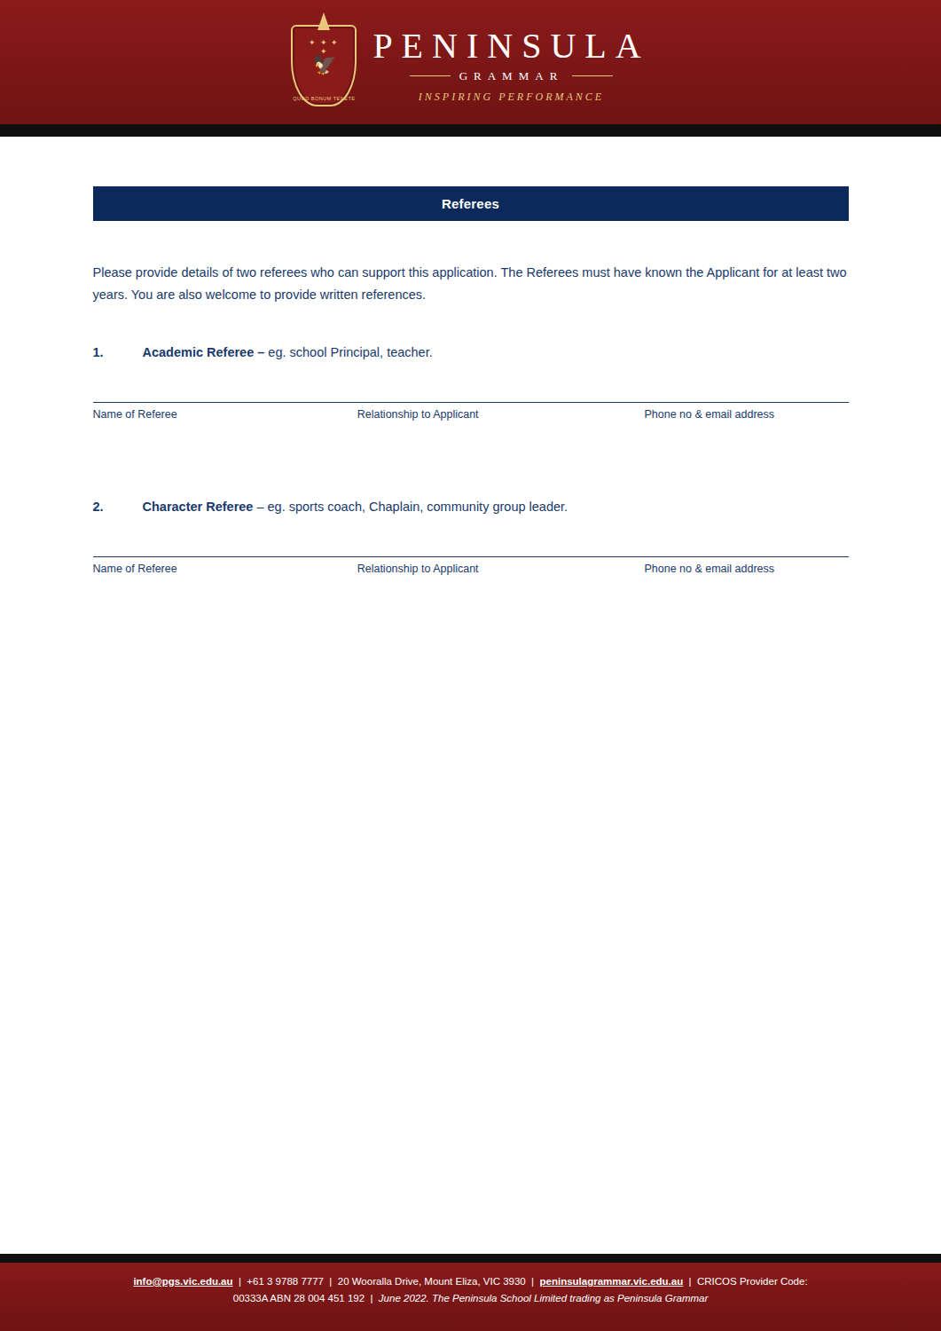✦ ✦ ✦
✦
🦅
Quod Bonum Tenete
PENINSULA
GRAMMAR
INSPIRING PERFORMANCE
Referees
Please provide details of two referees who can support this application. The Referees must have known the Applicant for at least two years. You are also welcome to provide written references.
1. Academic Referee – eg. school Principal, teacher.
Name of Referee Relationship to Applicant Phone no & email address
2. Character Referee – eg. sports coach, Chaplain, community group leader.
Name of Referee Relationship to Applicant Phone no & email address
info@pgs.vic.edu.au | +61 3 9788 7777 | 20 Wooralla Drive, Mount Eliza, VIC 3930 | peninsulagrammar.vic.edu.au | CRICOS Provider Code:
00333A ABN 28 004 451 192 | June 2022. The Peninsula School Limited trading as Peninsula Grammar